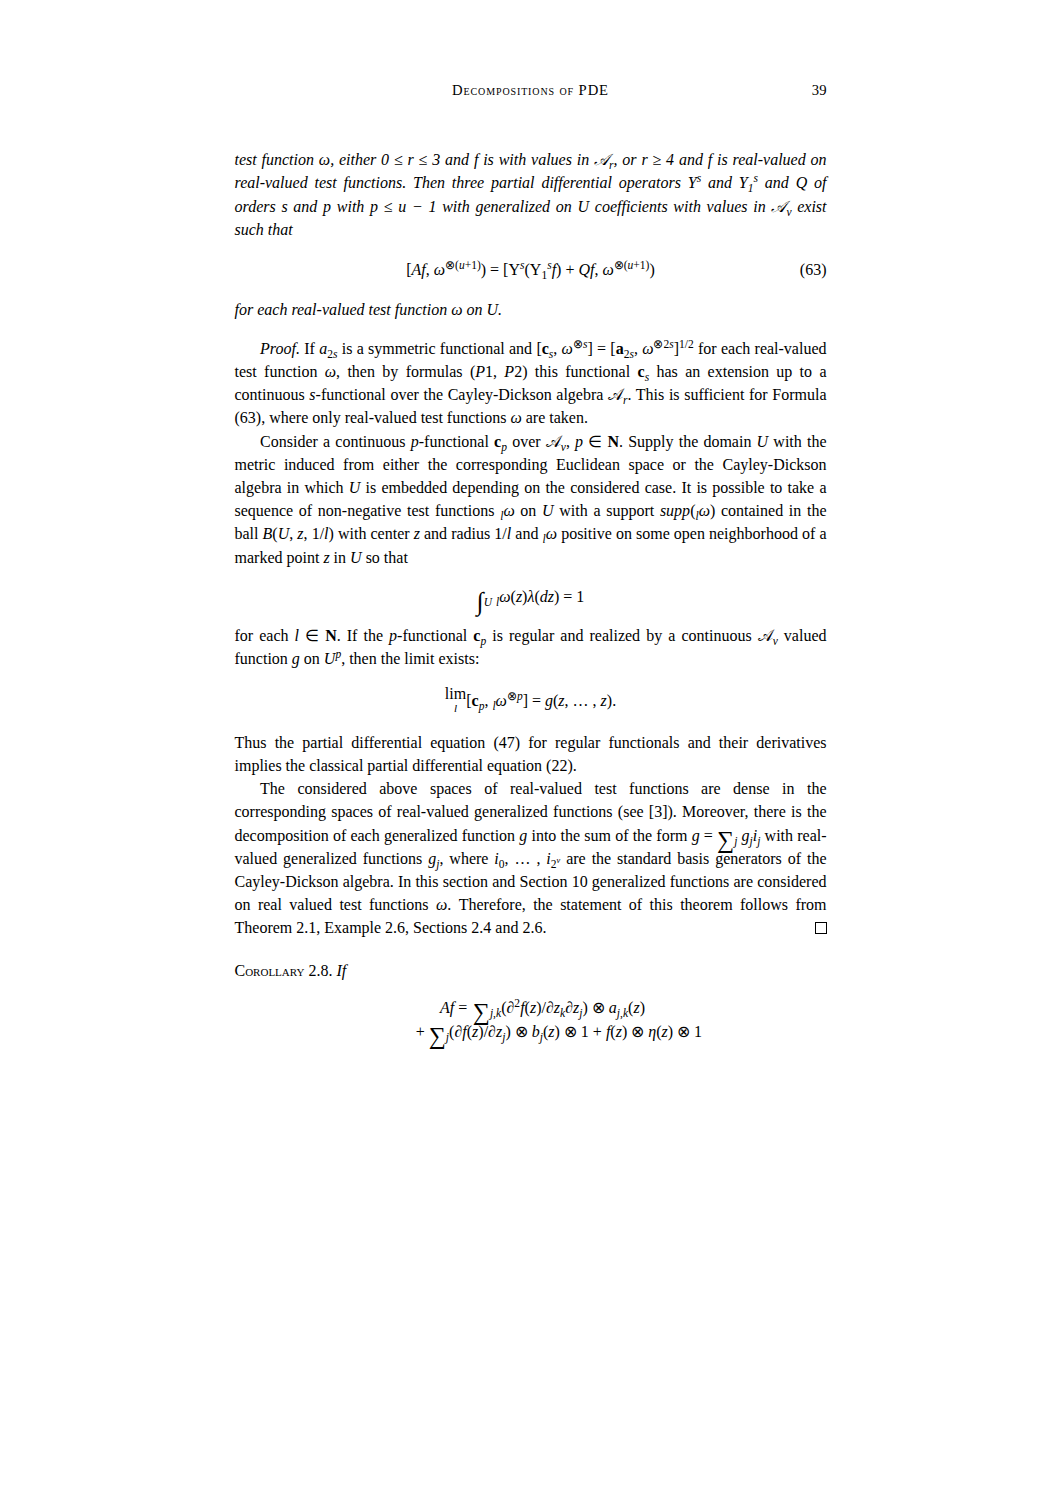Decompositions of PDE 39
test function ω, either 0 ≤ r ≤ 3 and f is with values in 𝒜r, or r ≥ 4 and f is real-valued on real-valued test functions. Then three partial differential operators Υs and Υ1s and Q of orders s and p with p ≤ u − 1 with generalized on U coefficients with values in 𝒜v exist such that
[Af, ω⊗(u+1)) = [Υs(Υ1sf) + Qf, ω⊗(u+1)) (63)
for each real-valued test function ω on U.
Proof. If a2s is a symmetric functional and [cs, ω⊗s] = [a2s, ω⊗2s]1/2 for each real-valued test function ω, then by formulas (P1, P2) this functional cs has an extension up to a continuous s-functional over the Cayley-Dickson algebra 𝒜r. This is sufficient for Formula (63), where only real-valued test functions ω are taken.
Consider a continuous p-functional cp over 𝒜v, p ∈ N. Supply the domain U with the metric induced from either the corresponding Euclidean space or the Cayley-Dickson algebra in which U is embedded depending on the considered case. It is possible to take a sequence of non-negative test functions lω on U with a support supp(lω) contained in the ball B(U, z, 1/l) with center z and radius 1/l and lω positive on some open neighborhood of a marked point z in U so that
∫U lω(z)λ(dz) = 1
for each l ∈ N. If the p-functional cp is regular and realized by a continuous 𝒜v valued function g on Up, then the limit exists:
lim l[cp, lω⊗p] = g(z, … , z).
Thus the partial differential equation (47) for regular functionals and their derivatives implies the classical partial differential equation (22).
The considered above spaces of real-valued test functions are dense in the corresponding spaces of real-valued generalized functions (see [3]). Moreover, there is the decomposition of each generalized function g into the sum of the form g = ∑j gjij with real-valued generalized functions gj, where i0, … , i2v are the standard basis generators of the Cayley-Dickson algebra. In this section and Section 10 generalized functions are considered on real valued test functions ω. Therefore, the statement of this theorem follows from Theorem 2.1, Example 2.6, Sections 2.4 and 2.6.
Corollary 2.8. If
Af = ∑j,k(∂2f(z)/∂zk∂zj) ⊗ aj,k(z)
Af = + ∑j(∂f(z)/∂zj) ⊗ bj(z) ⊗ 1 + f(z) ⊗ η(z) ⊗ 1